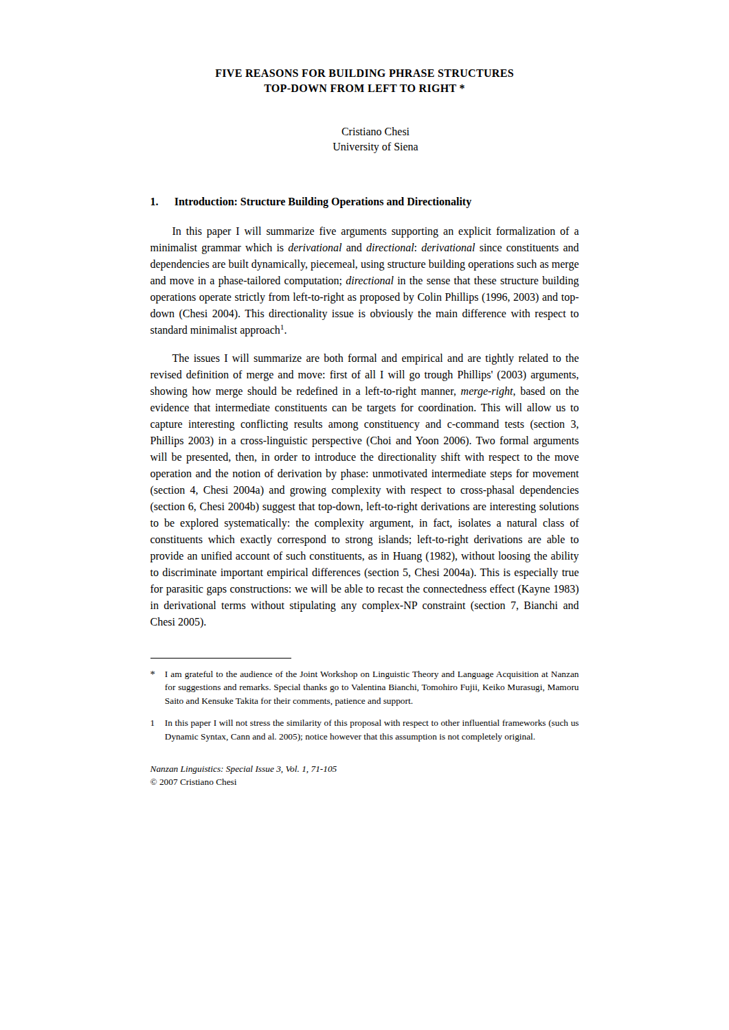Five Reasons for Building Phrase Structures
Top-Down from Left to Right *
Cristiano Chesi University of Siena
1. Introduction: Structure Building Operations and Directionality
In this paper I will summarize five arguments supporting an explicit formalization of a minimalist grammar which is derivational and directional: derivational since constituents and dependencies are built dynamically, piecemeal, using structure building operations such as merge and move in a phase-tailored computation; directional in the sense that these structure building operations operate strictly from left-to-right as proposed by Colin Phillips (1996, 2003) and top-down (Chesi 2004). This directionality issue is obviously the main difference with respect to standard minimalist approach1.
The issues I will summarize are both formal and empirical and are tightly related to the revised definition of merge and move: first of all I will go trough Phillips' (2003) arguments, showing how merge should be redefined in a left-to-right manner, merge-right, based on the evidence that intermediate constituents can be targets for coordination. This will allow us to capture interesting conflicting results among constituency and c-command tests (section 3, Phillips 2003) in a cross-linguistic perspective (Choi and Yoon 2006). Two formal arguments will be presented, then, in order to introduce the directionality shift with respect to the move operation and the notion of derivation by phase: unmotivated intermediate steps for movement (section 4, Chesi 2004a) and growing complexity with respect to cross-phasal dependencies (section 6, Chesi 2004b) suggest that top-down, left-to-right derivations are interesting solutions to be explored systematically: the complexity argument, in fact, isolates a natural class of constituents which exactly correspond to strong islands; left-to-right derivations are able to provide an unified account of such constituents, as in Huang (1982), without loosing the ability to discriminate important empirical differences (section 5, Chesi 2004a). This is especially true for parasitic gaps constructions: we will be able to recast the connectedness effect (Kayne 1983) in derivational terms without stipulating any complex-NP constraint (section 7, Bianchi and Chesi 2005).
*I am grateful to the audience of the Joint Workshop on Linguistic Theory and Language Acquisition at Nanzan for suggestions and remarks. Special thanks go to Valentina Bianchi, Tomohiro Fujii, Keiko Murasugi, Mamoru Saito and Kensuke Takita for their comments, patience and support.
1 In this paper I will not stress the similarity of this proposal with respect to other influential frameworks (such us Dynamic Syntax, Cann and al. 2005); notice however that this assumption is not completely original.
Nanzan Linguistics: Special Issue 3, Vol. 1, 71-105 © 2007 Cristiano Chesi